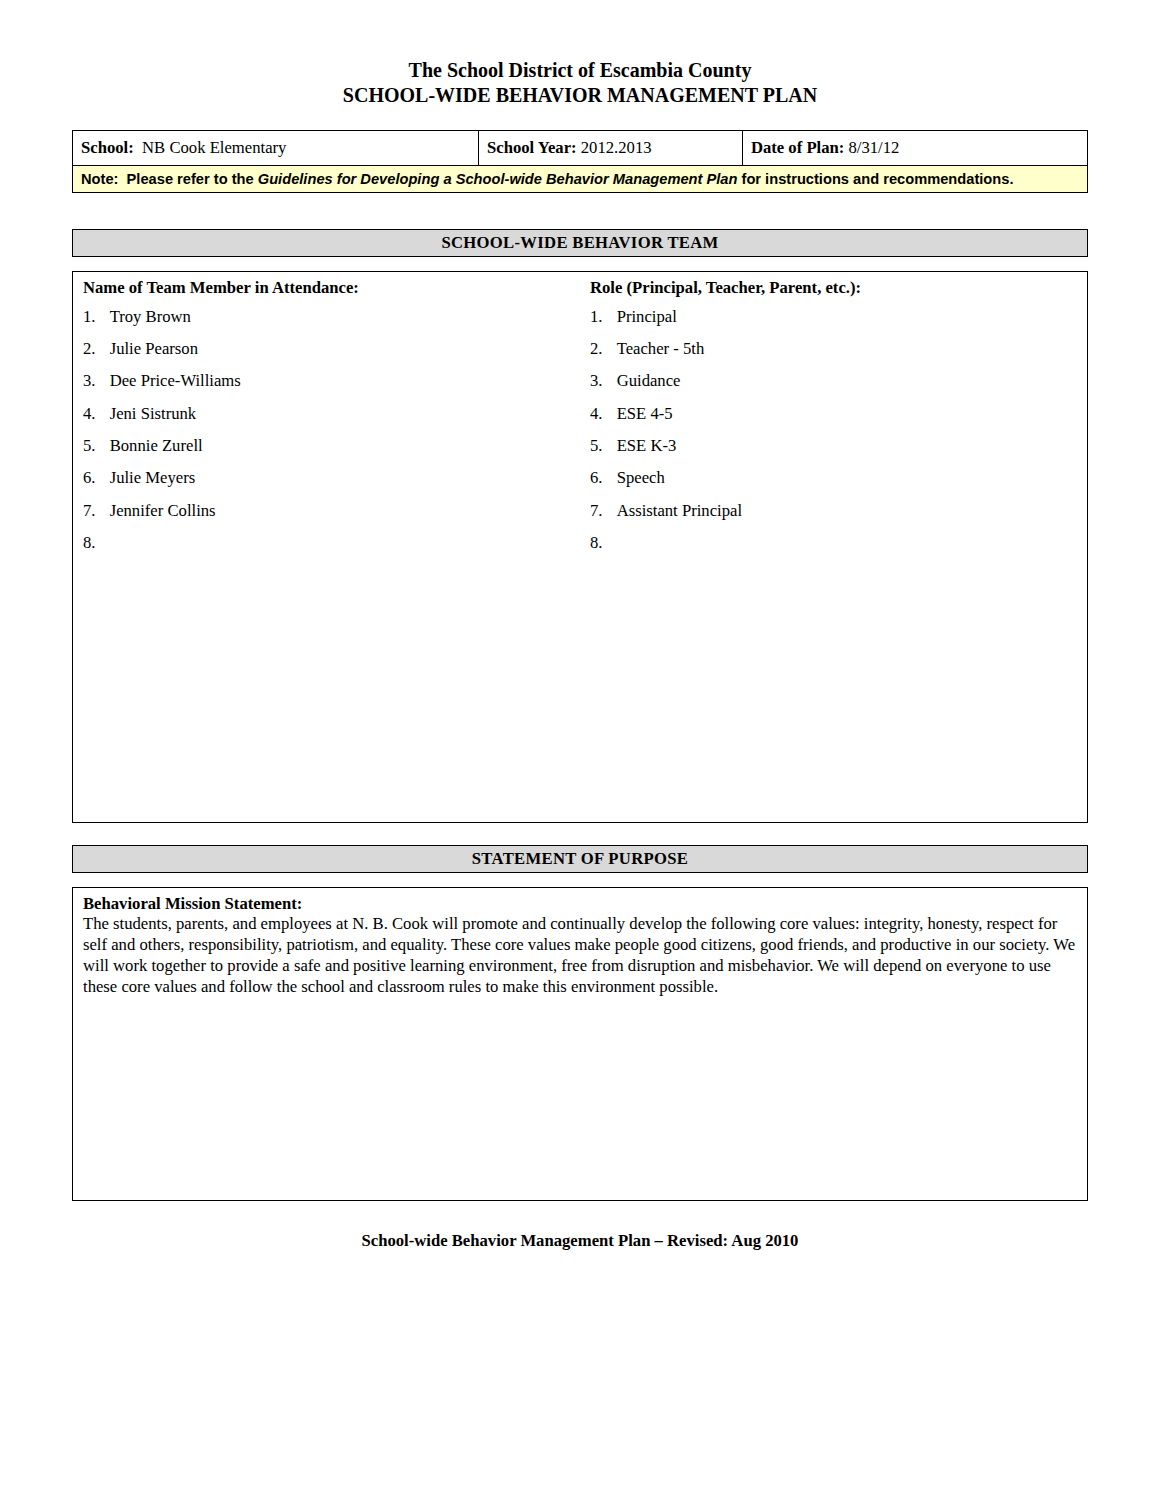The School District of Escambia County
SCHOOL-WIDE BEHAVIOR MANAGEMENT PLAN
| School: NB Cook Elementary | School Year: 2012.2013 | Date of Plan: 8/31/12 |
Note: Please refer to the Guidelines for Developing a School-wide Behavior Management Plan for instructions and recommendations.
SCHOOL-WIDE BEHAVIOR TEAM
| Name of Team Member in Attendance: | Role (Principal, Teacher, Parent, etc.): |
| 1. Troy Brown 2. Julie Pearson 3. Dee Price-Williams 4. Jeni Sistrunk 5. Bonnie Zurell 6. Julie Meyers 7. Jennifer Collins 8. | 1. Principal 2. Teacher - 5th 3. Guidance 4. ESE 4-5 5. ESE K-3 6. Speech 7. Assistant Principal 8. |
STATEMENT OF PURPOSE
Behavioral Mission Statement:
The students, parents, and employees at N. B. Cook will promote and continually develop the following core values: integrity, honesty, respect for self and others, responsibility, patriotism, and equality. These core values make people good citizens, good friends, and productive in our society. We will work together to provide a safe and positive learning environment, free from disruption and misbehavior. We will depend on everyone to use these core values and follow the school and classroom rules to make this environment possible.
School-wide Behavior Management Plan – Revised: Aug 2010